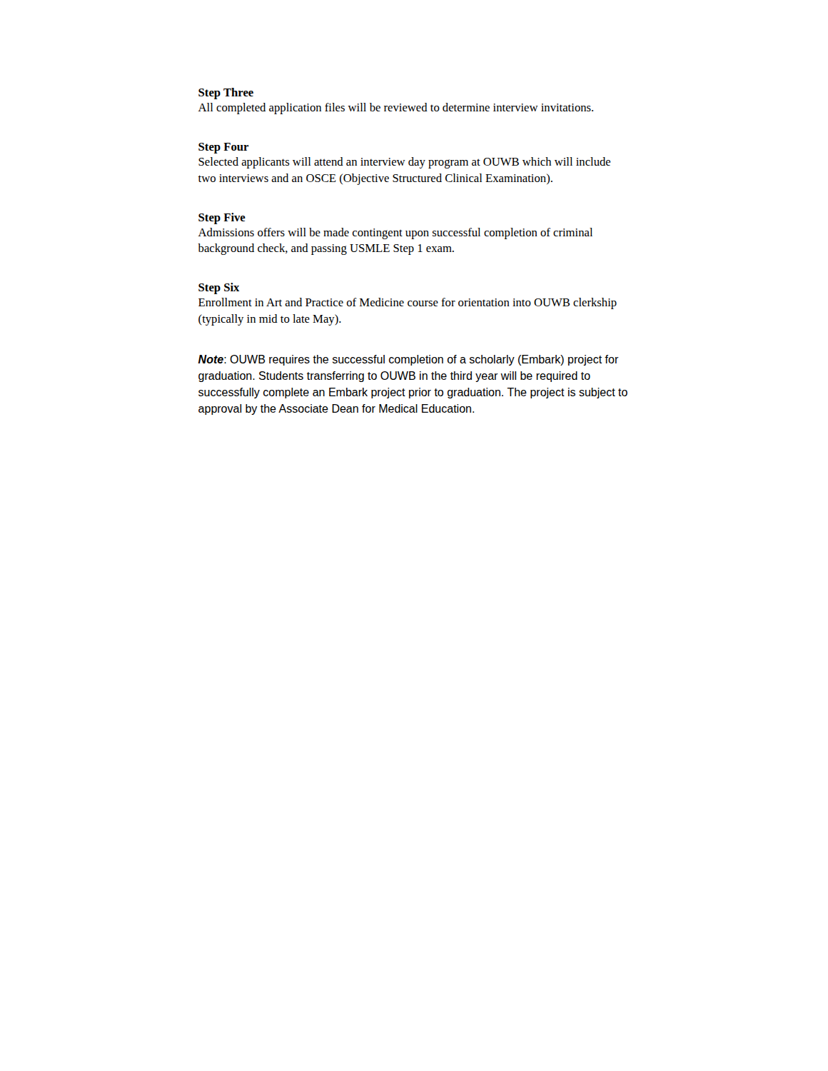Step Three
All completed application files will be reviewed to determine interview invitations.
Step Four
Selected applicants will attend an interview day program at OUWB which will include two interviews and an OSCE (Objective Structured Clinical Examination).
Step Five
Admissions offers will be made contingent upon successful completion of criminal background check, and passing USMLE Step 1 exam.
Step Six
Enrollment in Art and Practice of Medicine course for orientation into OUWB clerkship (typically in mid to late May).
Note: OUWB requires the successful completion of a scholarly (Embark) project for graduation. Students transferring to OUWB in the third year will be required to successfully complete an Embark project prior to graduation. The project is subject to approval by the Associate Dean for Medical Education.